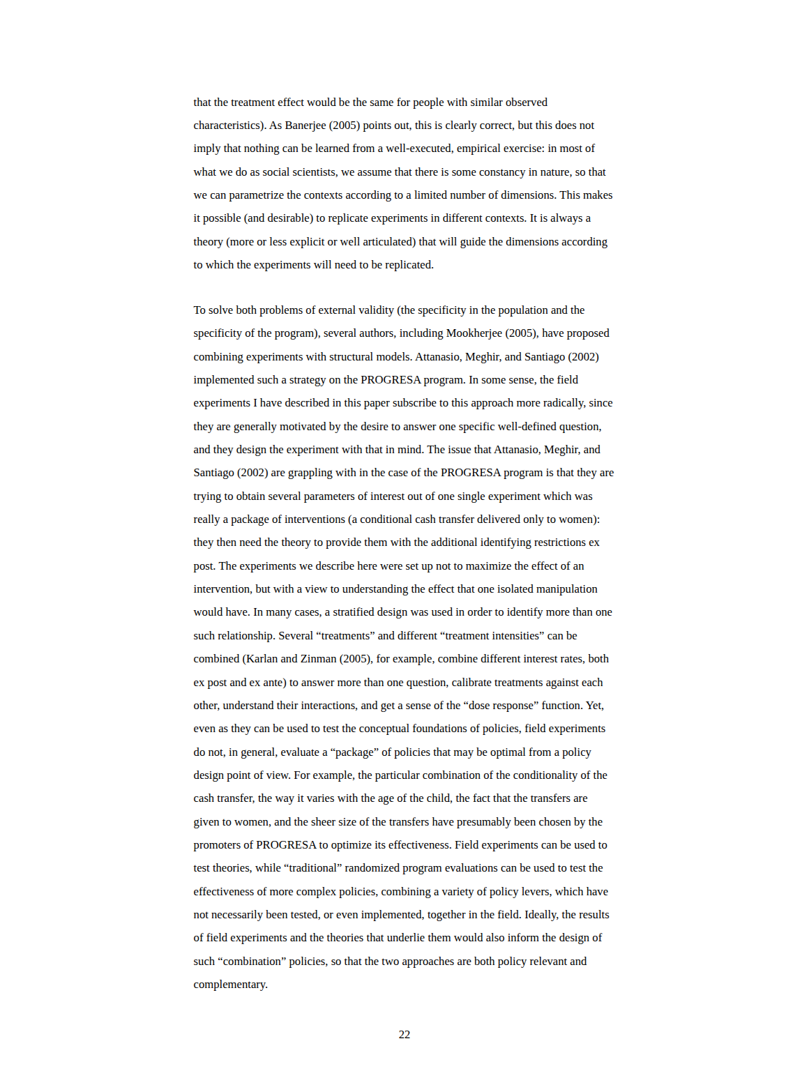that the treatment effect would be the same for people with similar observed characteristics). As Banerjee (2005) points out, this is clearly correct, but this does not imply that nothing can be learned from a well-executed, empirical exercise: in most of what we do as social scientists, we assume that there is some constancy in nature, so that we can parametrize the contexts according to a limited number of dimensions. This makes it possible (and desirable) to replicate experiments in different contexts. It is always a theory (more or less explicit or well articulated) that will guide the dimensions according to which the experiments will need to be replicated.
To solve both problems of external validity (the specificity in the population and the specificity of the program), several authors, including Mookherjee (2005), have proposed combining experiments with structural models. Attanasio, Meghir, and Santiago (2002) implemented such a strategy on the PROGRESA program. In some sense, the field experiments I have described in this paper subscribe to this approach more radically, since they are generally motivated by the desire to answer one specific well-defined question, and they design the experiment with that in mind. The issue that Attanasio, Meghir, and Santiago (2002) are grappling with in the case of the PROGRESA program is that they are trying to obtain several parameters of interest out of one single experiment which was really a package of interventions (a conditional cash transfer delivered only to women): they then need the theory to provide them with the additional identifying restrictions ex post. The experiments we describe here were set up not to maximize the effect of an intervention, but with a view to understanding the effect that one isolated manipulation would have. In many cases, a stratified design was used in order to identify more than one such relationship. Several “treatments” and different “treatment intensities” can be combined (Karlan and Zinman (2005), for example, combine different interest rates, both ex post and ex ante) to answer more than one question, calibrate treatments against each other, understand their interactions, and get a sense of the “dose response” function. Yet, even as they can be used to test the conceptual foundations of policies, field experiments do not, in general, evaluate a “package” of policies that may be optimal from a policy design point of view. For example, the particular combination of the conditionality of the cash transfer, the way it varies with the age of the child, the fact that the transfers are given to women, and the sheer size of the transfers have presumably been chosen by the promoters of PROGRESA to optimize its effectiveness. Field experiments can be used to test theories, while “traditional” randomized program evaluations can be used to test the effectiveness of more complex policies, combining a variety of policy levers, which have not necessarily been tested, or even implemented, together in the field. Ideally, the results of field experiments and the theories that underlie them would also inform the design of such “combination” policies, so that the two approaches are both policy relevant and complementary.
22